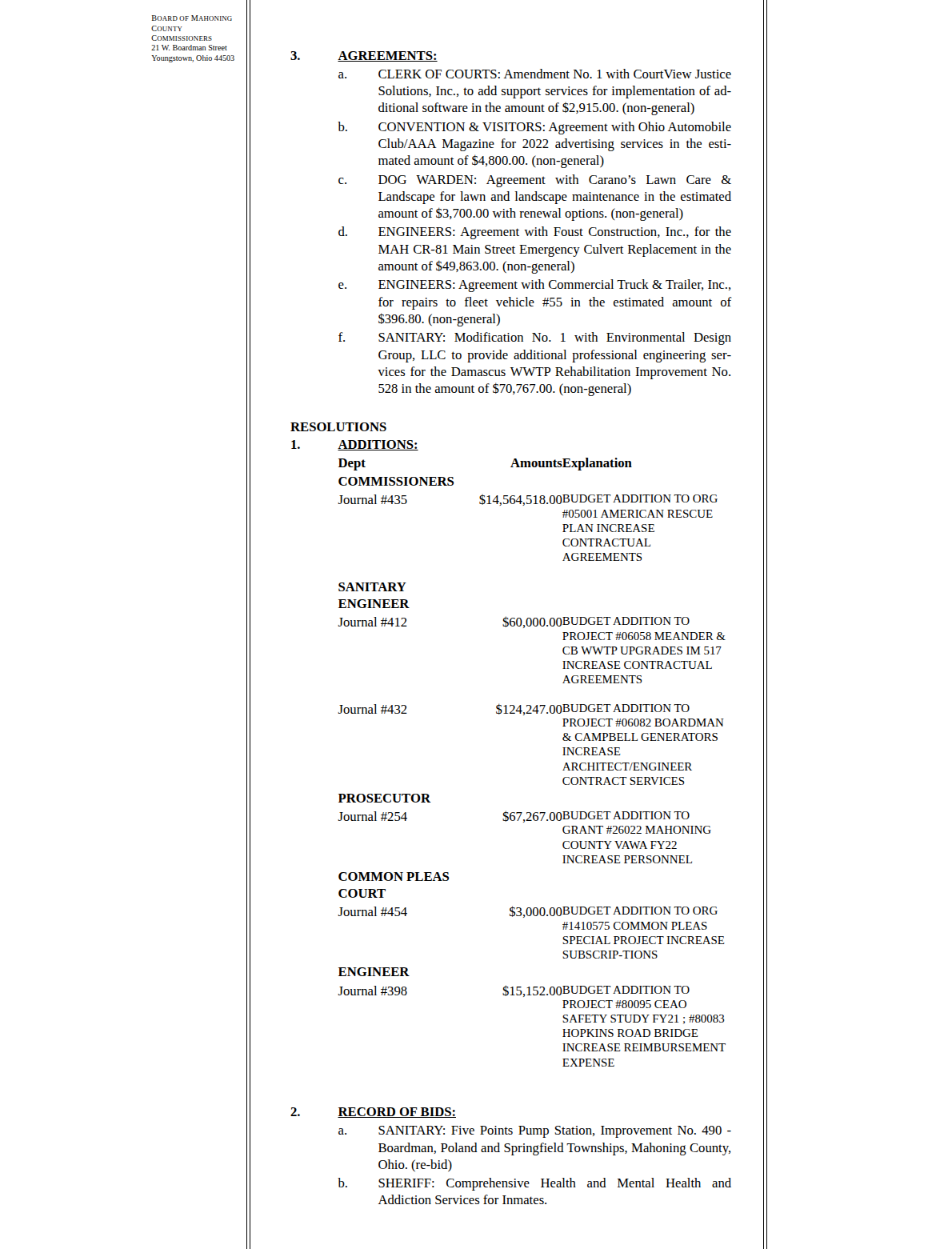BOARD OF MAHONING
COUNTY COMMISSIONERS
21 W. Boardman Street
Youngstown, Ohio 44503
3.
AGREEMENTS:
a.
CLERK OF COURTS: Amendment No. 1 with CourtView Justice Solutions, Inc., to add support services for implementation of additional software in the amount of $2,915.00. (non-general)
b.
CONVENTION & VISITORS: Agreement with Ohio Automobile Club/AAA Magazine for 2022 advertising services in the estimated amount of $4,800.00. (non-general)
c.
DOG WARDEN: Agreement with Carano’s Lawn Care & Landscape for lawn and landscape maintenance in the estimated amount of $3,700.00 with renewal options. (non-general)
d.
ENGINEERS: Agreement with Foust Construction, Inc., for the MAH CR-81 Main Street Emergency Culvert Replacement in the amount of $49,863.00. (non-general)
e.
ENGINEERS: Agreement with Commercial Truck & Trailer, Inc., for repairs to fleet vehicle #55 in the estimated amount of $396.80. (non-general)
f.
SANITARY: Modification No. 1 with Environmental Design Group, LLC to provide additional professional engineering services for the Damascus WWTP Rehabilitation Improvement No. 528 in the amount of $70,767.00. (non-general)
RESOLUTIONS
1.
ADDITIONS:
| Dept | Amounts | Explanation |
| COMMISSIONERS | | |
| Journal #435 | $14,564,518.00 | BUDGET ADDITION TO ORG #05001 AMERICAN RESCUE PLAN INCREASE CONTRACTUAL AGREEMENTS |
| SANITARY ENGINEER | | |
| Journal #412 | $60,000.00 | BUDGET ADDITION TO PROJECT #06058 MEANDER & CB WWTP UPGRADES IM 517 INCREASE CONTRACTUAL AGREEMENTS |
| Journal #432 | $124,247.00 | BUDGET ADDITION TO PROJECT #06082 BOARDMAN & CAMPBELL GENERATORS INCREASE ARCHITECT/ENGINEER CONTRACT SERVICES |
| PROSECUTOR | | |
| Journal #254 | $67,267.00 | BUDGET ADDITION TO GRANT #26022 MAHONING COUNTY VAWA FY22 INCREASE PERSONNEL |
| COMMON PLEAS COURT | | |
| Journal #454 | $3,000.00 | BUDGET ADDITION TO ORG #1410575 COMMON PLEAS SPECIAL PROJECT INCREASE SUBSCRIP-TIONS |
| ENGINEER | | |
| Journal #398 | $15,152.00 | BUDGET ADDITION TO PROJECT #80095 CEAO SAFETY STUDY FY21 ; #80083 HOPKINS ROAD BRIDGE INCREASE REIMBURSEMENT EXPENSE |
2.
RECORD OF BIDS:
a.
SANITARY: Five Points Pump Station, Improvement No. 490 - Boardman, Poland and Springfield Townships, Mahoning County, Ohio. (re-bid)
b.
SHERIFF: Comprehensive Health and Mental Health and Addiction Services for Inmates.